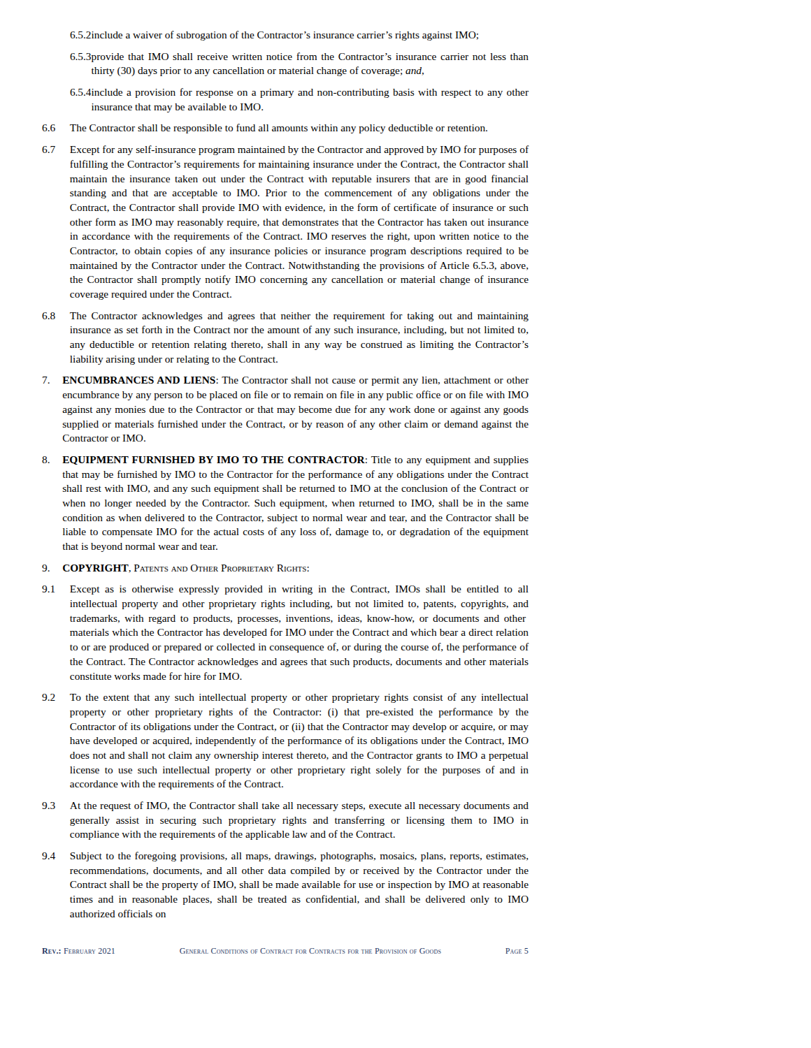6.5.2include a waiver of subrogation of the Contractor’s insurance carrier’s rights against IMO;
6.5.3provide that IMO shall receive written notice from the Contractor’s insurance carrier not less than thirty (30) days prior to any cancellation or material change of coverage; and,
6.5.4include a provision for response on a primary and non-contributing basis with respect to any other insurance that may be available to IMO.
6.6 The Contractor shall be responsible to fund all amounts within any policy deductible or retention.
6.7 Except for any self-insurance program maintained by the Contractor and approved by IMO for purposes of fulfilling the Contractor’s requirements for maintaining insurance under the Contract, the Contractor shall maintain the insurance taken out under the Contract with reputable insurers that are in good financial standing and that are acceptable to IMO. Prior to the commencement of any obligations under the Contract, the Contractor shall provide IMO with evidence, in the form of certificate of insurance or such other form as IMO may reasonably require, that demonstrates that the Contractor has taken out insurance in accordance with the requirements of the Contract. IMO reserves the right, upon written notice to the Contractor, to obtain copies of any insurance policies or insurance program descriptions required to be maintained by the Contractor under the Contract. Notwithstanding the provisions of Article 6.5.3, above, the Contractor shall promptly notify IMO concerning any cancellation or material change of insurance coverage required under the Contract.
6.8 The Contractor acknowledges and agrees that neither the requirement for taking out and maintaining insurance as set forth in the Contract nor the amount of any such insurance, including, but not limited to, any deductible or retention relating thereto, shall in any way be construed as limiting the Contractor’s liability arising under or relating to the Contract.
7. ENCUMBRANCES AND LIENS: The Contractor shall not cause or permit any lien, attachment or other encumbrance by any person to be placed on file or to remain on file in any public office or on file with IMO against any monies due to the Contractor or that may become due for any work done or against any goods supplied or materials furnished under the Contract, or by reason of any other claim or demand against the Contractor or IMO.
8. EQUIPMENT FURNISHED BY IMO TO THE CONTRACTOR: Title to any equipment and supplies that may be furnished by IMO to the Contractor for the performance of any obligations under the Contract shall rest with IMO, and any such equipment shall be returned to IMO at the conclusion of the Contract or when no longer needed by the Contractor. Such equipment, when returned to IMO, shall be in the same condition as when delivered to the Contractor, subject to normal wear and tear, and the Contractor shall be liable to compensate IMO for the actual costs of any loss of, damage to, or degradation of the equipment that is beyond normal wear and tear.
9. COPYRIGHT, Patents and Other Proprietary Rights:
9.1 Except as is otherwise expressly provided in writing in the Contract, IMOs shall be entitled to all intellectual property and other proprietary rights including, but not limited to, patents, copyrights, and trademarks, with regard to products, processes, inventions, ideas, know-how, or documents and other materials which the Contractor has developed for IMO under the Contract and which bear a direct relation to or are produced or prepared or collected in consequence of, or during the course of, the performance of the Contract. The Contractor acknowledges and agrees that such products, documents and other materials constitute works made for hire for IMO.
9.2 To the extent that any such intellectual property or other proprietary rights consist of any intellectual property or other proprietary rights of the Contractor: (i) that pre-existed the performance by the Contractor of its obligations under the Contract, or (ii) that the Contractor may develop or acquire, or may have developed or acquired, independently of the performance of its obligations under the Contract, IMO does not and shall not claim any ownership interest thereto, and the Contractor grants to IMO a perpetual license to use such intellectual property or other proprietary right solely for the purposes of and in accordance with the requirements of the Contract.
9.3 At the request of IMO, the Contractor shall take all necessary steps, execute all necessary documents and generally assist in securing such proprietary rights and transferring or licensing them to IMO in compliance with the requirements of the applicable law and of the Contract.
9.4 Subject to the foregoing provisions, all maps, drawings, photographs, mosaics, plans, reports, estimates, recommendations, documents, and all other data compiled by or received by the Contractor under the Contract shall be the property of IMO, shall be made available for use or inspection by IMO at reasonable times and in reasonable places, shall be treated as confidential, and shall be delivered only to IMO authorized officials on
Rev.: February 2021 General Conditions of Contract for Contracts for the Provision of Goods Page 5